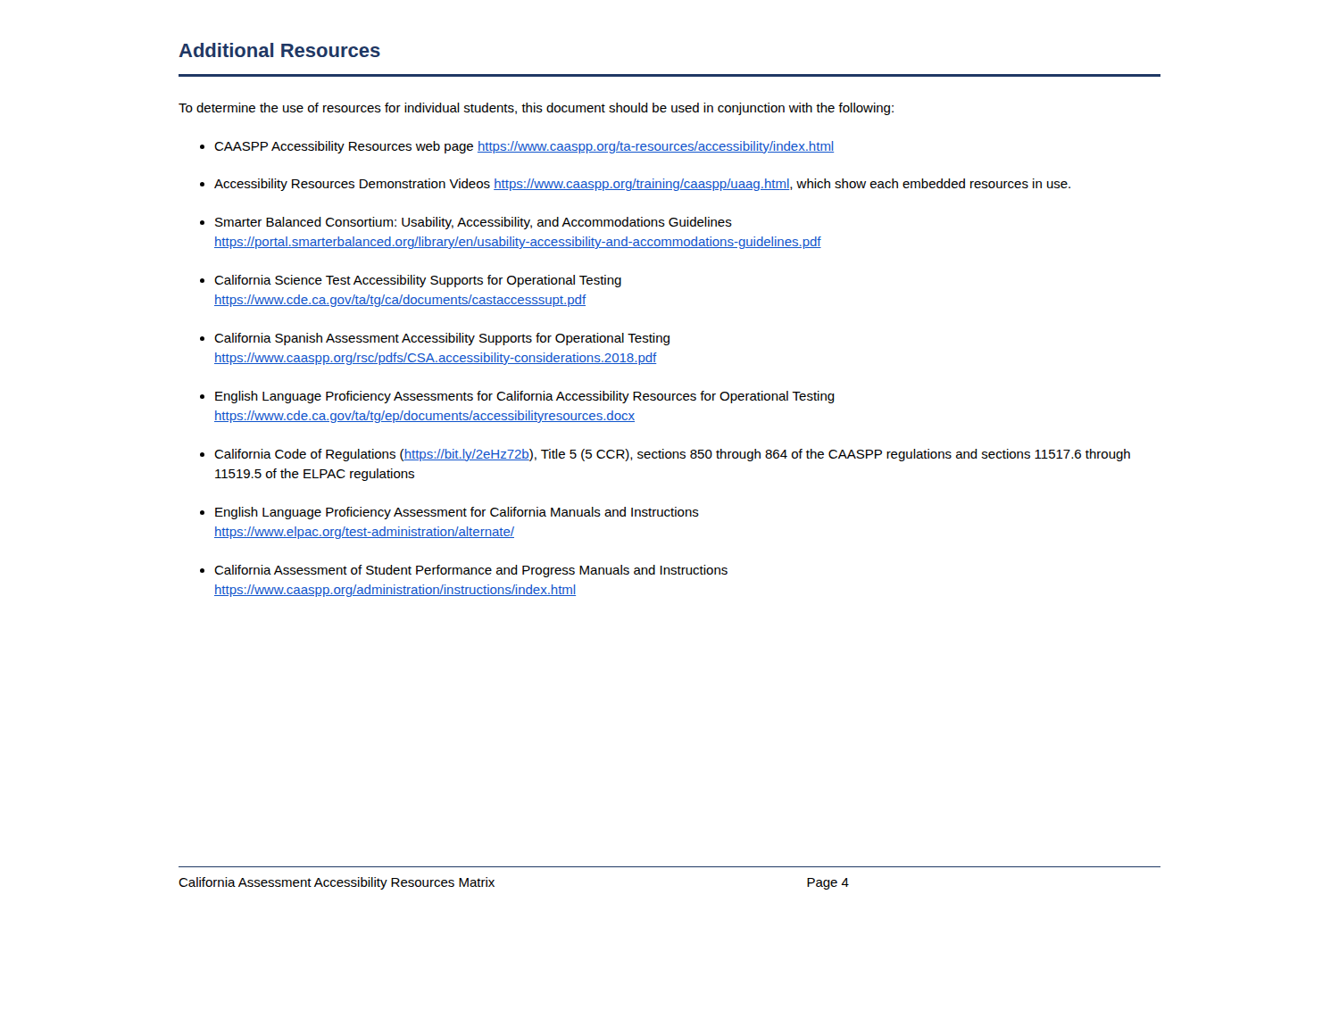Additional Resources
To determine the use of resources for individual students, this document should be used in conjunction with the following:
CAASPP Accessibility Resources web page https://www.caaspp.org/ta-resources/accessibility/index.html
Accessibility Resources Demonstration Videos https://www.caaspp.org/training/caaspp/uaag.html, which show each embedded resources in use.
Smarter Balanced Consortium: Usability, Accessibility, and Accommodations Guidelines
https://portal.smarterbalanced.org/library/en/usability-accessibility-and-accommodations-guidelines.pdf
California Science Test Accessibility Supports for Operational Testing
https://www.cde.ca.gov/ta/tg/ca/documents/castaccesssupt.pdf
California Spanish Assessment Accessibility Supports for Operational Testing
https://www.caaspp.org/rsc/pdfs/CSA.accessibility-considerations.2018.pdf
English Language Proficiency Assessments for California Accessibility Resources for Operational Testing
https://www.cde.ca.gov/ta/tg/ep/documents/accessibilityresources.docx
California Code of Regulations (https://bit.ly/2eHz72b), Title 5 (5 CCR), sections 850 through 864 of the CAASPP regulations and sections 11517.6 through 11519.5 of the ELPAC regulations
English Language Proficiency Assessment for California Manuals and Instructions
https://www.elpac.org/test-administration/alternate/
California Assessment of Student Performance and Progress Manuals and Instructions
https://www.caaspp.org/administration/instructions/index.html
California Assessment Accessibility Resources Matrix Page 4